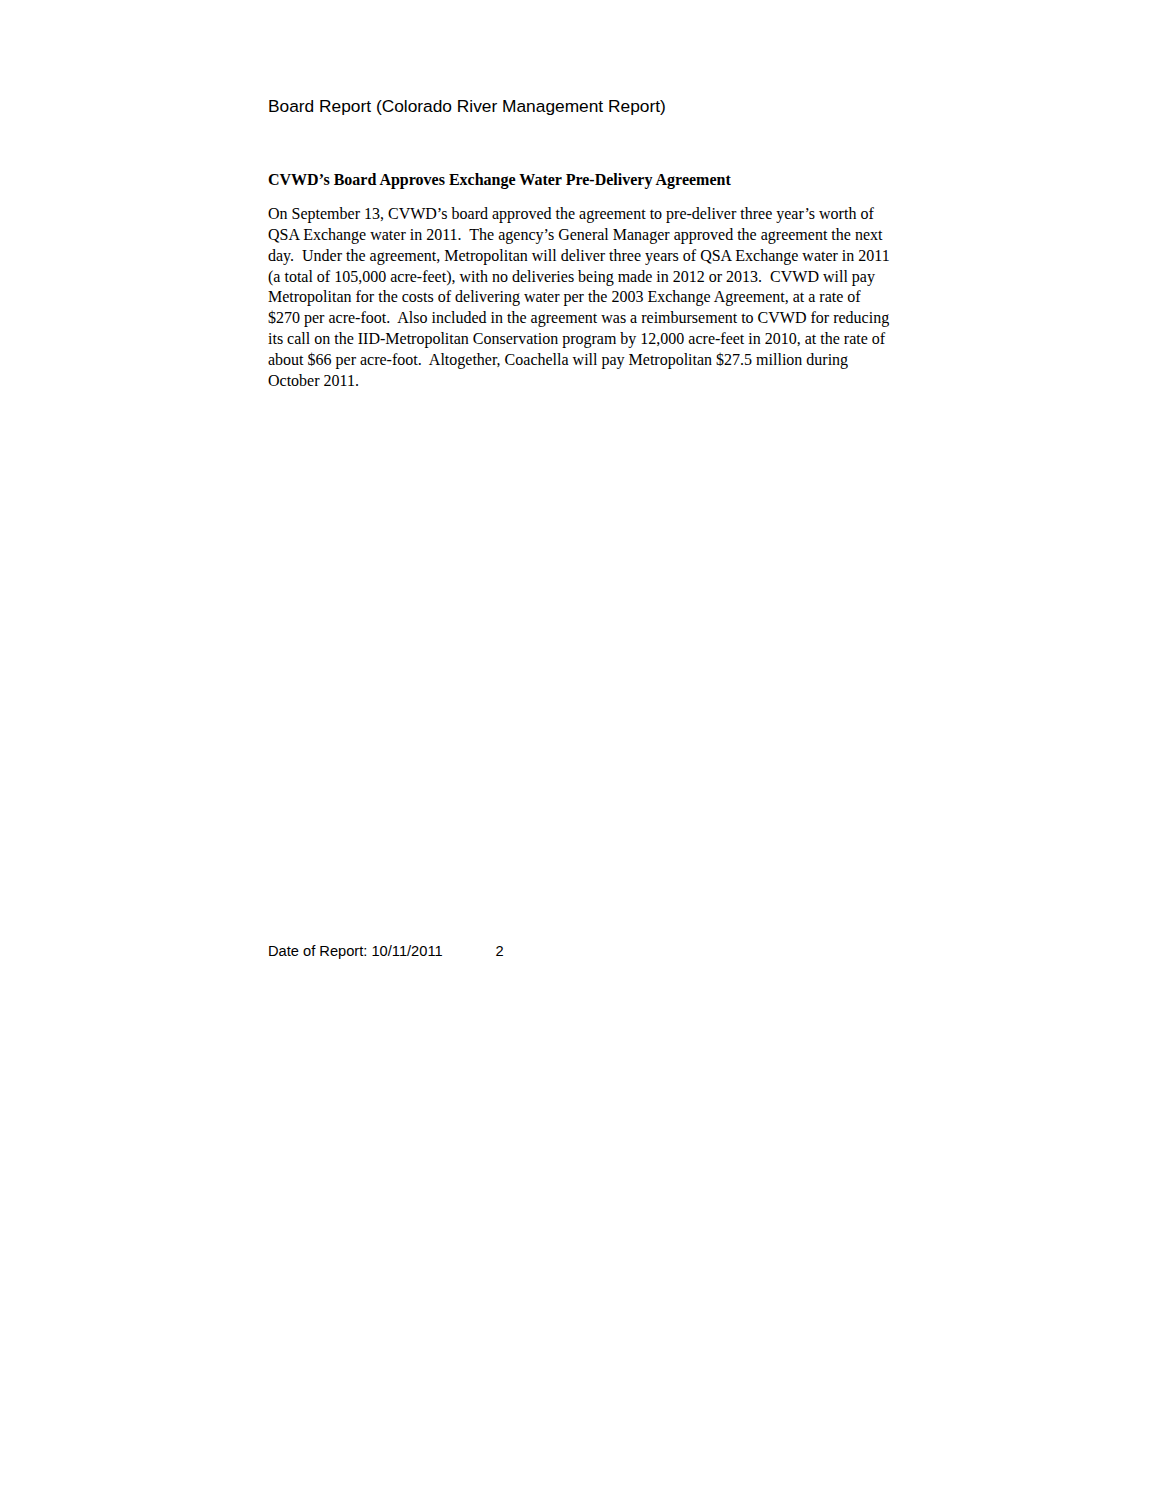Board Report (Colorado River Management Report)
CVWD’s Board Approves Exchange Water Pre-Delivery Agreement
On September 13, CVWD’s board approved the agreement to pre-deliver three year’s worth of QSA Exchange water in 2011. The agency’s General Manager approved the agreement the next day. Under the agreement, Metropolitan will deliver three years of QSA Exchange water in 2011 (a total of 105,000 acre-feet), with no deliveries being made in 2012 or 2013. CVWD will pay Metropolitan for the costs of delivering water per the 2003 Exchange Agreement, at a rate of $270 per acre-foot. Also included in the agreement was a reimbursement to CVWD for reducing its call on the IID-Metropolitan Conservation program by 12,000 acre-feet in 2010, at the rate of about $66 per acre-foot. Altogether, Coachella will pay Metropolitan $27.5 million during October 2011.
Date of Report: 10/11/2011 2